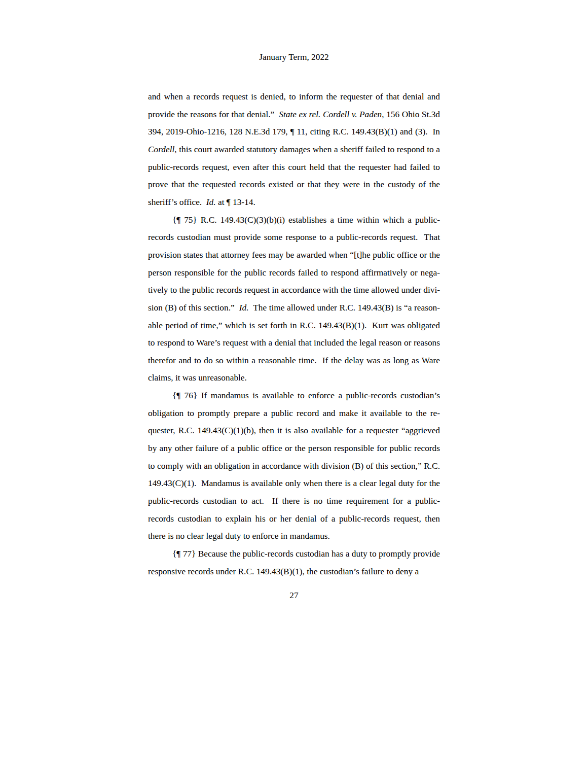January Term, 2022
and when a records request is denied, to inform the requester of that denial and provide the reasons for that denial.” State ex rel. Cordell v. Paden, 156 Ohio St.3d 394, 2019-Ohio-1216, 128 N.E.3d 179, ¶ 11, citing R.C. 149.43(B)(1) and (3). In Cordell, this court awarded statutory damages when a sheriff failed to respond to a public-records request, even after this court held that the requester had failed to prove that the requested records existed or that they were in the custody of the sheriff’s office. Id. at ¶ 13-14.
{¶ 75} R.C. 149.43(C)(3)(b)(i) establishes a time within which a public-records custodian must provide some response to a public-records request. That provision states that attorney fees may be awarded when “[t]he public office or the person responsible for the public records failed to respond affirmatively or negatively to the public records request in accordance with the time allowed under division (B) of this section.” Id. The time allowed under R.C. 149.43(B) is “a reasonable period of time,” which is set forth in R.C. 149.43(B)(1). Kurt was obligated to respond to Ware’s request with a denial that included the legal reason or reasons therefor and to do so within a reasonable time. If the delay was as long as Ware claims, it was unreasonable.
{¶ 76} If mandamus is available to enforce a public-records custodian’s obligation to promptly prepare a public record and make it available to the requester, R.C. 149.43(C)(1)(b), then it is also available for a requester “aggrieved by any other failure of a public office or the person responsible for public records to comply with an obligation in accordance with division (B) of this section,” R.C. 149.43(C)(1). Mandamus is available only when there is a clear legal duty for the public-records custodian to act. If there is no time requirement for a public-records custodian to explain his or her denial of a public-records request, then there is no clear legal duty to enforce in mandamus.
{¶ 77} Because the public-records custodian has a duty to promptly provide responsive records under R.C. 149.43(B)(1), the custodian’s failure to deny a
27